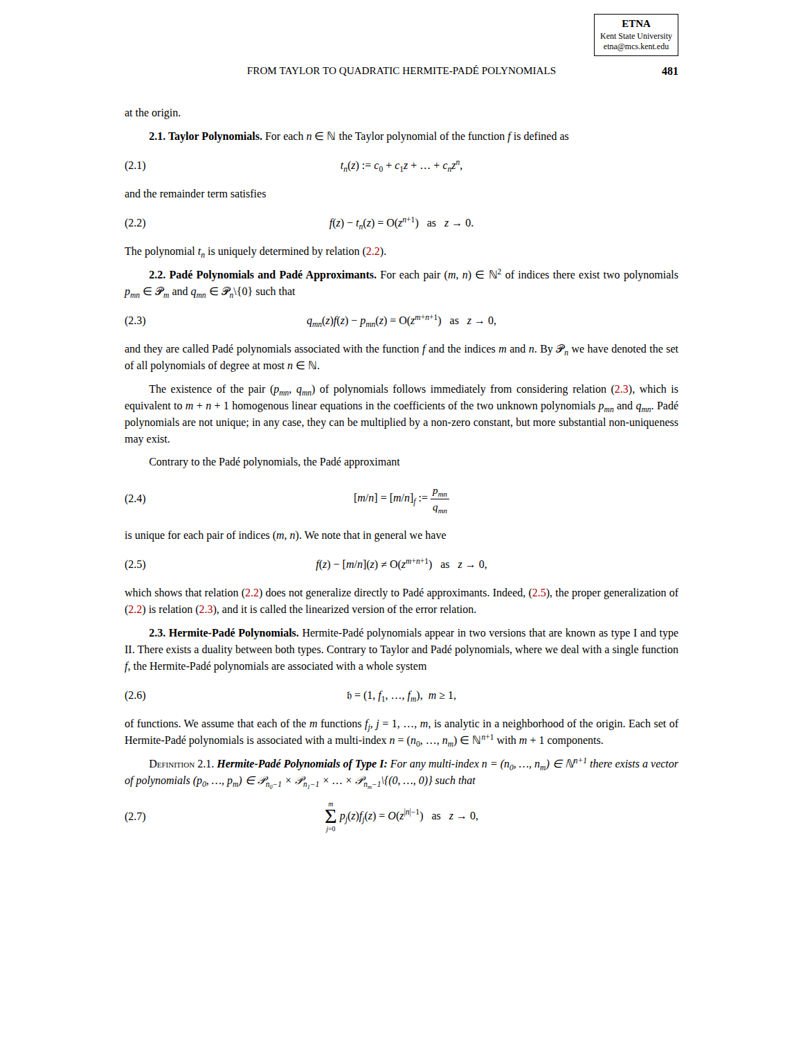ETNA
Kent State University
etna@mcs.kent.edu
FROM TAYLOR TO QUADRATIC HERMITE-PADÉ POLYNOMIALS 481
at the origin.
2.1. Taylor Polynomials. For each n ∈ ℕ the Taylor polynomial of the function f is defined as
(2.1) tn(z) := c0 + c1z + … + cnzn,
and the remainder term satisfies
(2.2) f(z) − tn(z) = O(zn+1) as z → 0.
The polynomial tn is uniquely determined by relation (2.2).
2.2. Padé Polynomials and Padé Approximants. For each pair (m, n) ∈ ℕ2 of indices there exist two polynomials pmn ∈ 𝒫m and qmn ∈ 𝒫n\{0} such that
(2.3) qmn(z)f(z) − pmn(z) = O(zm+n+1) as z → 0,
and they are called Padé polynomials associated with the function f and the indices m and n. By 𝒫n we have denoted the set of all polynomials of degree at most n ∈ ℕ.
The existence of the pair (pmn, qmn) of polynomials follows immediately from considering relation (2.3), which is equivalent to m + n + 1 homogenous linear equations in the coefficients of the two unknown polynomials pmn and qmn. Padé polynomials are not unique; in any case, they can be multiplied by a non-zero constant, but more substantial non-uniqueness may exist.
Contrary to the Padé polynomials, the Padé approximant
(2.4) [m/n] = [m/n]f := pmn qmn
is unique for each pair of indices (m, n). We note that in general we have
(2.5) f(z) − [m/n](z) ≠ O(zm+n+1) as z → 0,
which shows that relation (2.2) does not generalize directly to Padé approximants. Indeed, (2.5), the proper generalization of (2.2) is relation (2.3), and it is called the linearized version of the error relation.
2.3. Hermite-Padé Polynomials. Hermite-Padé polynomials appear in two versions that are known as type I and type II. There exists a duality between both types. Contrary to Taylor and Padé polynomials, where we deal with a single function f, the Hermite-Padé polynomials are associated with a whole system
(2.6) 𝔥 = (1, f1, …, fm), m ≥ 1,
of functions. We assume that each of the m functions fj, j = 1, …, m, is analytic in a neighborhood of the origin. Each set of Hermite-Padé polynomials is associated with a multi-index n = (n0, …, nm) ∈ ℕn+1 with m + 1 components.
Definition 2.1. Hermite-Padé Polynomials of Type I: For any multi-index n = (n0, …, nm) ∈ ℕn+1 there exists a vector of polynomials (p0, …, pm) ∈ 𝒫n0−1 × 𝒫n1−1 × … × 𝒫nm−1\{(0, …, 0)} such that
(2.7) mΣj=0 pj(z)fj(z) = O(z|n|−1) as z → 0,